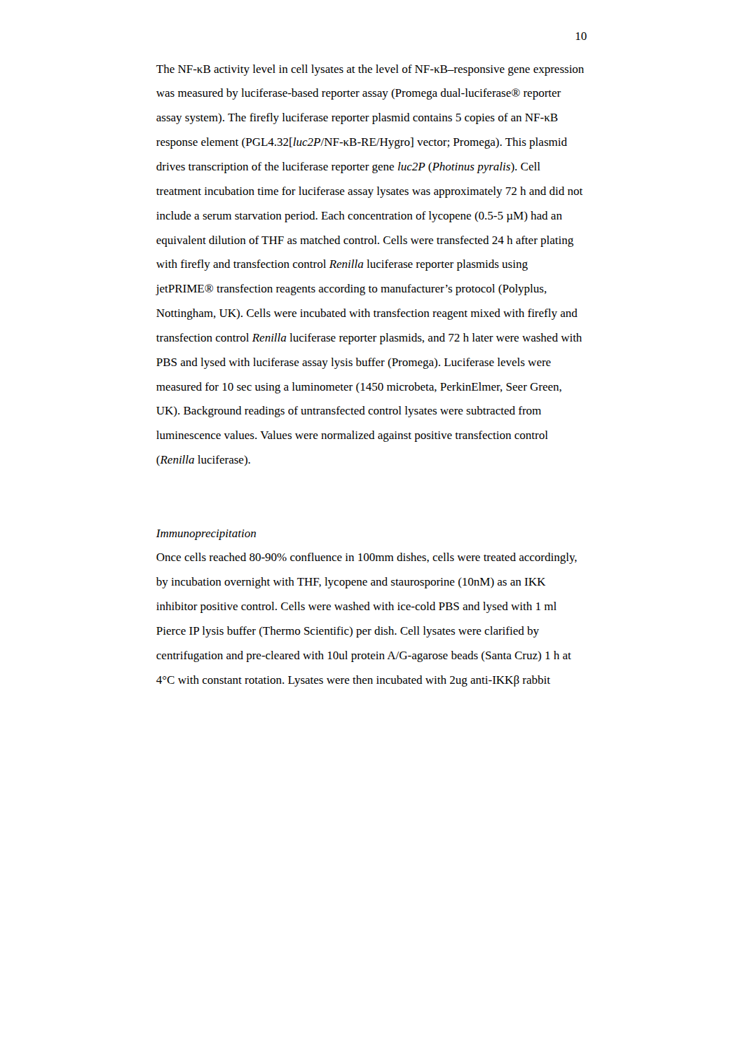10
The NF-κB activity level in cell lysates at the level of NF-κB–responsive gene expression was measured by luciferase-based reporter assay (Promega dual-luciferase® reporter assay system). The firefly luciferase reporter plasmid contains 5 copies of an NF-κB response element (PGL4.32[luc2P/NF-κB-RE/Hygro] vector; Promega). This plasmid drives transcription of the luciferase reporter gene luc2P (Photinus pyralis). Cell treatment incubation time for luciferase assay lysates was approximately 72 h and did not include a serum starvation period. Each concentration of lycopene (0.5-5 µM) had an equivalent dilution of THF as matched control. Cells were transfected 24 h after plating with firefly and transfection control Renilla luciferase reporter plasmids using jetPRIME® transfection reagents according to manufacturer’s protocol (Polyplus, Nottingham, UK). Cells were incubated with transfection reagent mixed with firefly and transfection control Renilla luciferase reporter plasmids, and 72 h later were washed with PBS and lysed with luciferase assay lysis buffer (Promega). Luciferase levels were measured for 10 sec using a luminometer (1450 microbeta, PerkinElmer, Seer Green, UK). Background readings of untransfected control lysates were subtracted from luminescence values. Values were normalized against positive transfection control (Renilla luciferase).
Immunoprecipitation
Once cells reached 80-90% confluence in 100mm dishes, cells were treated accordingly, by incubation overnight with THF, lycopene and staurosporine (10nM) as an IKK inhibitor positive control. Cells were washed with ice-cold PBS and lysed with 1 ml Pierce IP lysis buffer (Thermo Scientific) per dish. Cell lysates were clarified by centrifugation and pre-cleared with 10ul protein A/G-agarose beads (Santa Cruz) 1 h at 4°C with constant rotation. Lysates were then incubated with 2ug anti-IKKβ rabbit